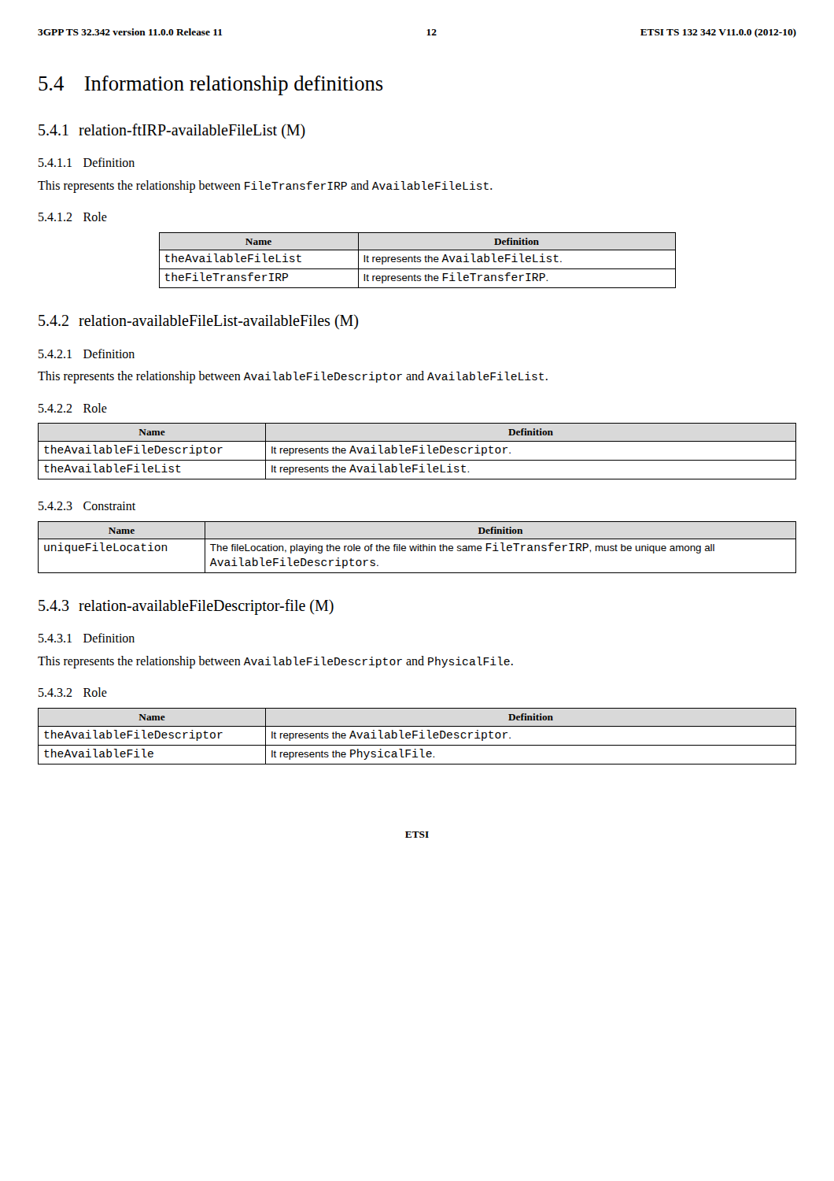3GPP TS 32.342 version 11.0.0 Release 11 12 ETSI TS 132 342 V11.0.0 (2012-10)
5.4 Information relationship definitions
5.4.1relation-ftIRP-availableFileList (M)
5.4.1.1 Definition
This represents the relationship between FileTransferIRP and AvailableFileList.
5.4.1.2 Role
| Name | Definition |
| --- | --- |
| theAvailableFileList | It represents the AvailableFileList . |
| theFileTransferIRP | It represents the FileTransferIRP . |
5.4.2relation-availableFileList-availableFiles (M)
5.4.2.1 Definition
This represents the relationship between AvailableFileDescriptor and AvailableFileList.
5.4.2.2 Role
| Name | Definition |
| --- | --- |
| theAvailableFileDescriptor | It represents the AvailableFileDescriptor . |
| theAvailableFileList | It represents the AvailableFileList . |
5.4.2.3 Constraint
| Name | Definition |
| --- | --- |
| uniqueFileLocation | The fileLocation, playing the role of the file within the same FileTransferIRP , must be unique among all AvailableFileDescriptors . |
5.4.3relation-availableFileDescriptor-file (M)
5.4.3.1 Definition
This represents the relationship between AvailableFileDescriptor and PhysicalFile.
5.4.3.2 Role
| Name | Definition |
| --- | --- |
| theAvailableFileDescriptor | It represents the AvailableFileDescriptor . |
| theAvailableFile | It represents the PhysicalFile . |
ETSI